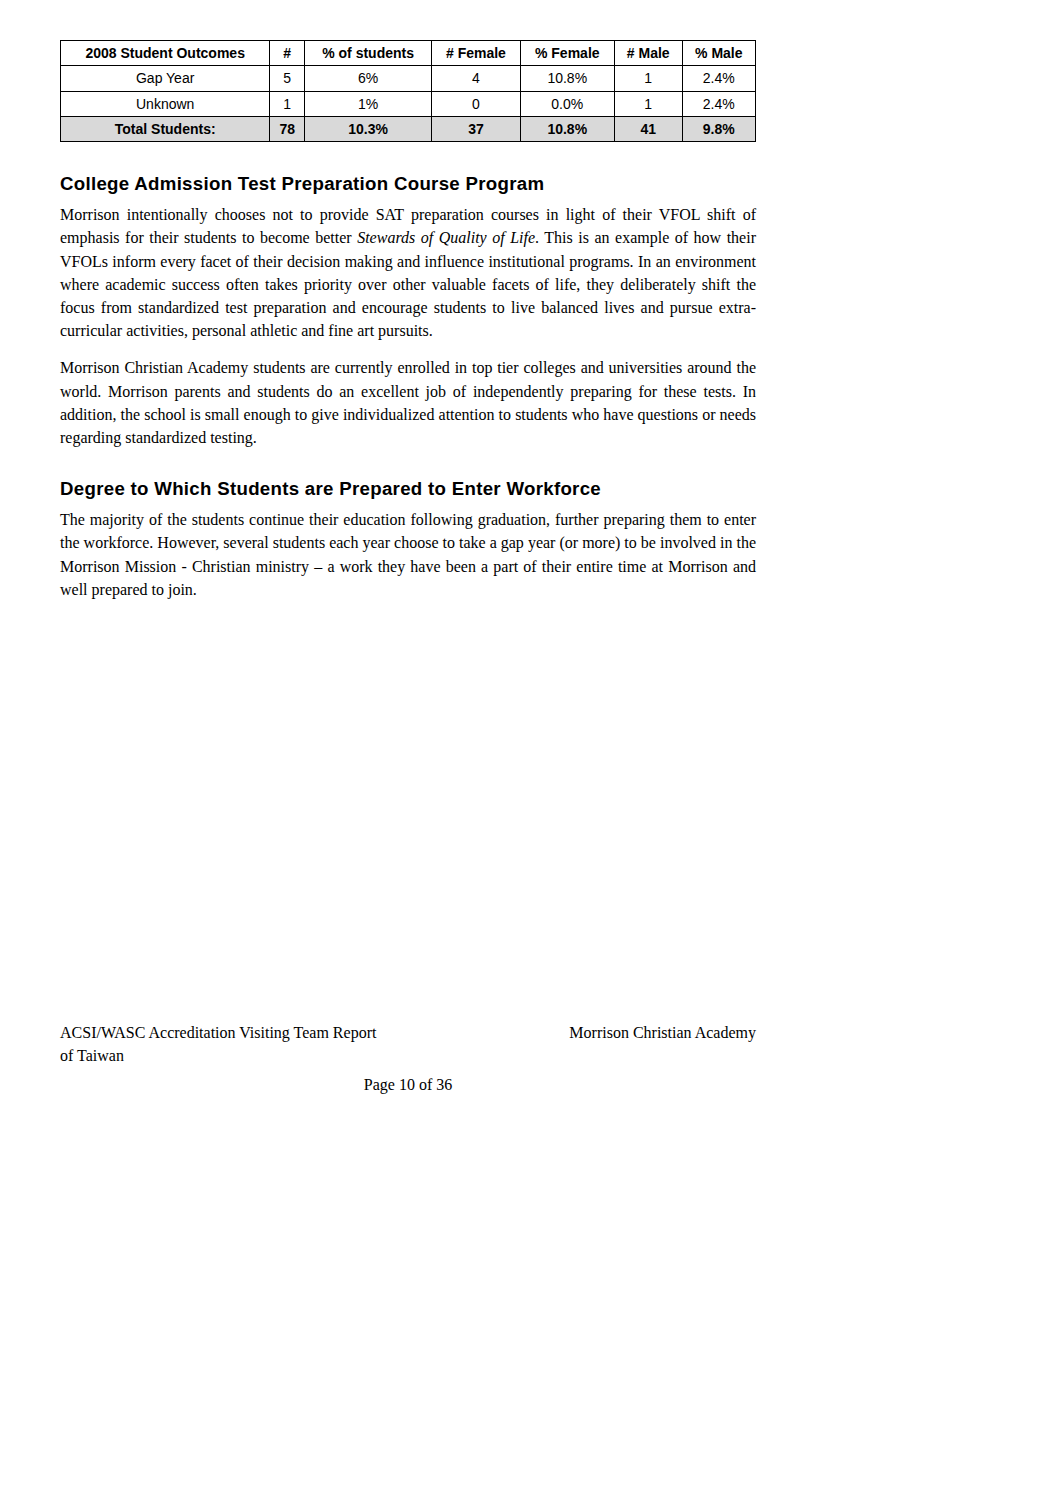| 2008 Student Outcomes | # | % of students | # Female | % Female | # Male | % Male |
| --- | --- | --- | --- | --- | --- | --- |
| Gap Year | 5 | 6% | 4 | 10.8% | 1 | 2.4% |
| Unknown | 1 | 1% | 0 | 0.0% | 1 | 2.4% |
| Total Students: | 78 | 10.3% | 37 | 10.8% | 41 | 9.8% |
College Admission Test Preparation Course Program
Morrison intentionally chooses not to provide SAT preparation courses in light of their VFOL shift of emphasis for their students to become better Stewards of Quality of Life. This is an example of how their VFOLs inform every facet of their decision making and influence institutional programs. In an environment where academic success often takes priority over other valuable facets of life, they deliberately shift the focus from standardized test preparation and encourage students to live balanced lives and pursue extra-curricular activities, personal athletic and fine art pursuits.
Morrison Christian Academy students are currently enrolled in top tier colleges and universities around the world. Morrison parents and students do an excellent job of independently preparing for these tests. In addition, the school is small enough to give individualized attention to students who have questions or needs regarding standardized testing.
Degree to Which Students are Prepared to Enter Workforce
The majority of the students continue their education following graduation, further preparing them to enter the workforce. However, several students each year choose to take a gap year (or more) to be involved in the Morrison Mission - Christian ministry – a work they have been a part of their entire time at Morrison and well prepared to join.
ACSI/WASC Accreditation Visiting Team Report
of Taiwan
Morrison Christian Academy
Page 10 of 36